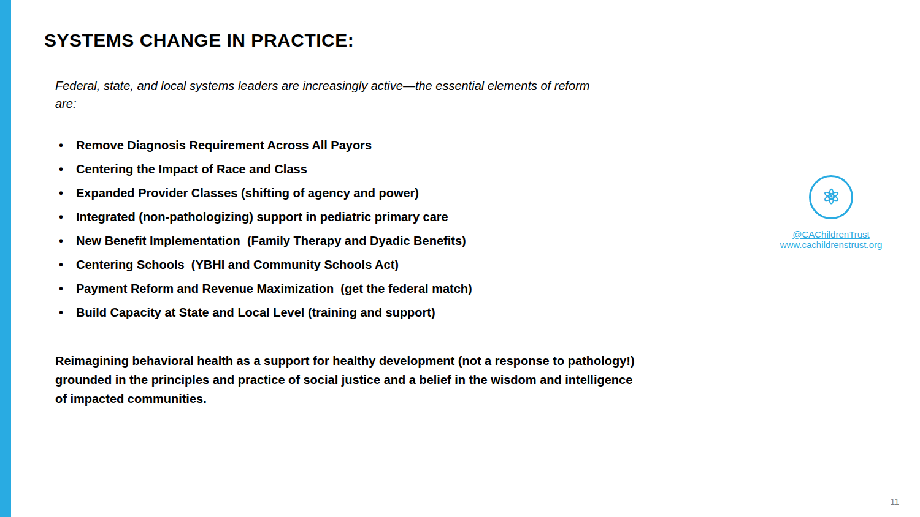SYSTEMS CHANGE IN PRACTICE:
Federal, state, and local systems leaders are increasingly active—the essential elements of reform are:
Remove Diagnosis Requirement Across All Payors
Centering the Impact of Race and Class
Expanded Provider Classes (shifting of agency and power)
Integrated (non-pathologizing) support in pediatric primary care
New Benefit Implementation (Family Therapy and Dyadic Benefits)
Centering Schools (YBHI and Community Schools Act)
Payment Reform and Revenue Maximization (get the federal match)
Build Capacity at State and Local Level (training and support)
Reimagining behavioral health as a support for healthy development (not a response to pathology!) grounded in the principles and practice of social justice and a belief in the wisdom and intelligence of impacted communities.
⚛
@CAChildrenTrust www.cachildrenstrust.org
11